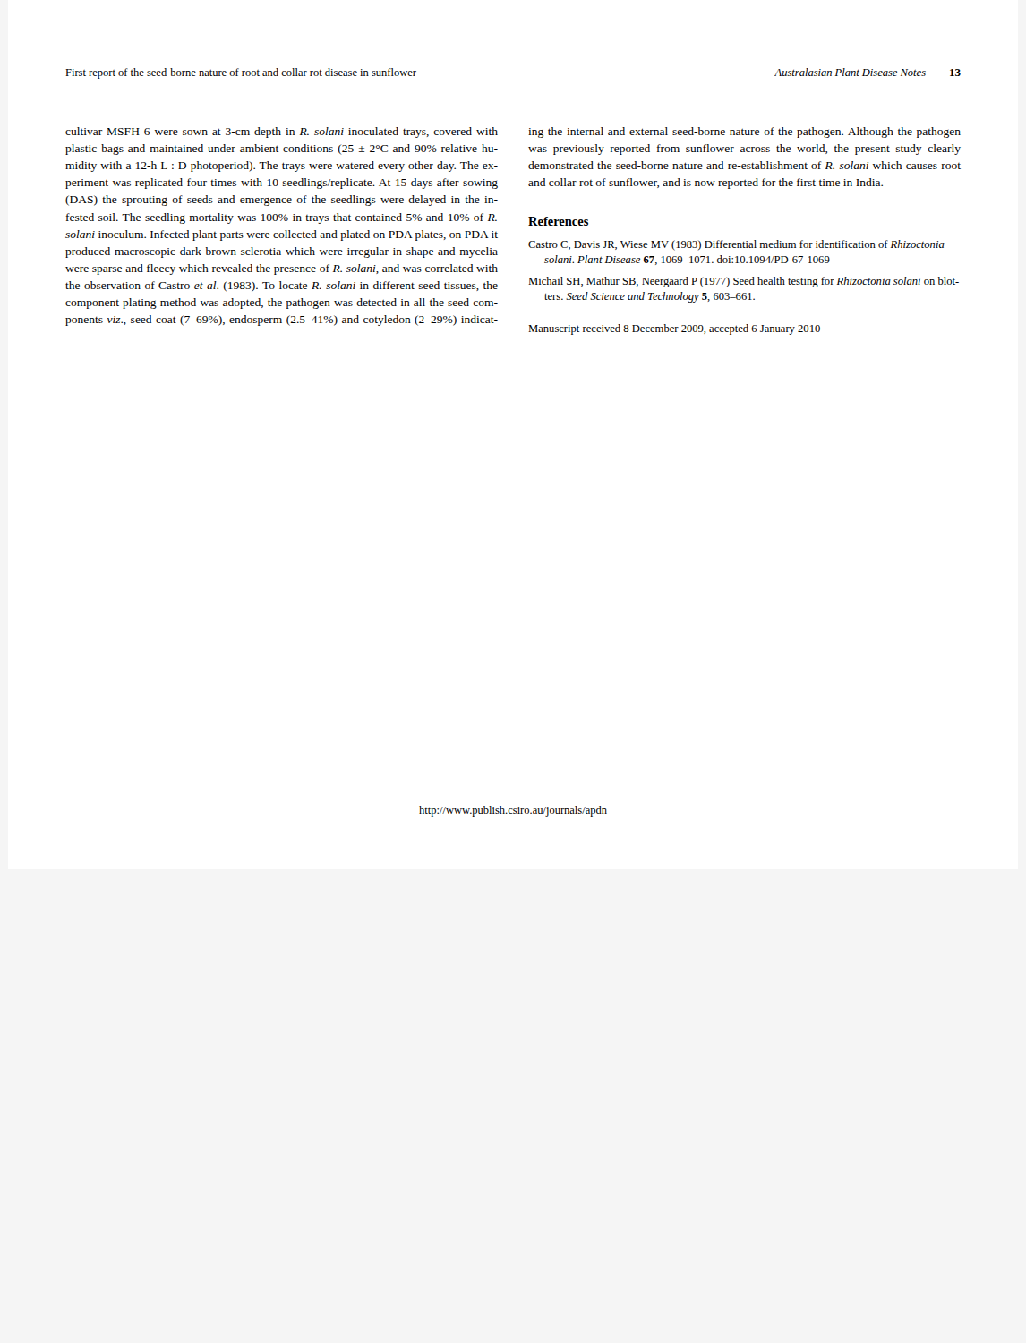First report of the seed-borne nature of root and collar rot disease in sunflower
Australasian Plant Disease Notes
13
cultivar MSFH 6 were sown at 3-cm depth in R. solani inoculated trays, covered with plastic bags and maintained under ambient conditions (25 ± 2°C and 90% relative humidity with a 12-h L : D photoperiod). The trays were watered every other day. The experiment was replicated four times with 10 seedlings/replicate. At 15 days after sowing (DAS) the sprouting of seeds and emergence of the seedlings were delayed in the infested soil. The seedling mortality was 100% in trays that contained 5% and 10% of R. solani inoculum. Infected plant parts were collected and plated on PDA plates, on PDA it produced macroscopic dark brown sclerotia which were irregular in shape and mycelia were sparse and fleecy which revealed the presence of R. solani, and was correlated with the observation of Castro et al. (1983). To locate R. solani in different seed tissues, the component plating method was adopted, the pathogen was detected in all the seed components viz., seed coat (7–69%), endosperm (2.5–41%) and cotyledon (2–29%) indicating the internal and external seed-borne nature of the pathogen. Although the pathogen was previously reported from sunflower across the world, the present study clearly demonstrated the seed-borne nature and re-establishment of R. solani which causes root and collar rot of sunflower, and is now reported for the first time in India.
References
Castro C, Davis JR, Wiese MV (1983) Differential medium for identification of Rhizoctonia solani. Plant Disease 67, 1069–1071. doi:10.1094/PD-67-1069
Michail SH, Mathur SB, Neergaard P (1977) Seed health testing for Rhizoctonia solani on blotters. Seed Science and Technology 5, 603–661.
Manuscript received 8 December 2009, accepted 6 January 2010
http://www.publish.csiro.au/journals/apdn